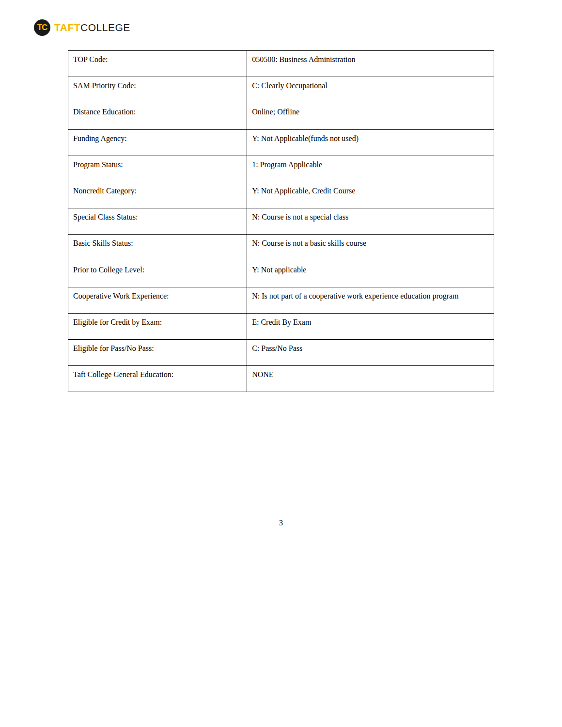TC TAFTCOLLEGE
| TOP Code: | 050500: Business Administration |
| SAM Priority Code: | C: Clearly Occupational |
| Distance Education: | Online; Offline |
| Funding Agency: | Y: Not Applicable(funds not used) |
| Program Status: | 1: Program Applicable |
| Noncredit Category: | Y: Not Applicable, Credit Course |
| Special Class Status: | N: Course is not a special class |
| Basic Skills Status: | N: Course is not a basic skills course |
| Prior to College Level: | Y: Not applicable |
| Cooperative Work Experience: | N: Is not part of a cooperative work experience education program |
| Eligible for Credit by Exam: | E: Credit By Exam |
| Eligible for Pass/No Pass: | C: Pass/No Pass |
| Taft College General Education: | NONE |
3